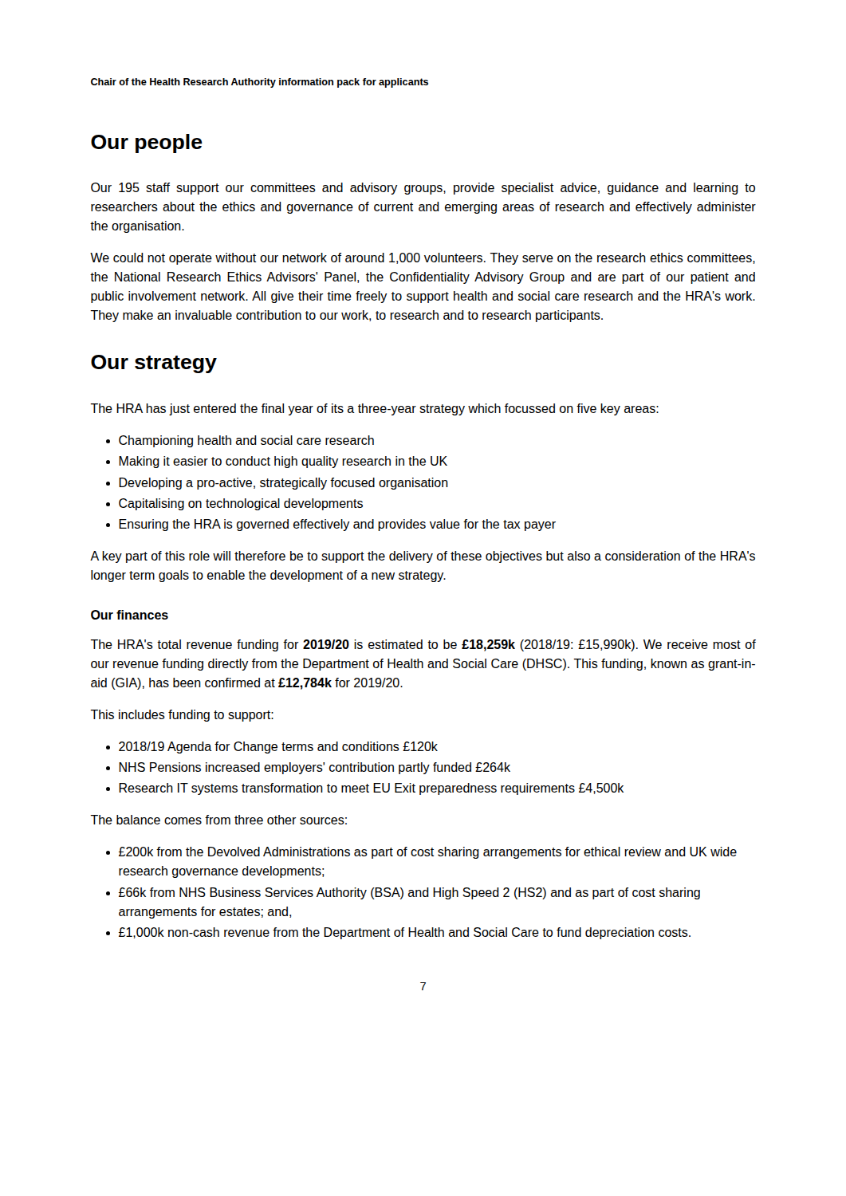Chair of the Health Research Authority information pack for applicants
Our people
Our 195 staff support our committees and advisory groups, provide specialist advice, guidance and learning to researchers about the ethics and governance of current and emerging areas of research and effectively administer the organisation.
We could not operate without our network of around 1,000 volunteers. They serve on the research ethics committees, the National Research Ethics Advisors' Panel, the Confidentiality Advisory Group and are part of our patient and public involvement network. All give their time freely to support health and social care research and the HRA's work. They make an invaluable contribution to our work, to research and to research participants.
Our strategy
The HRA has just entered the final year of its a three-year strategy which focussed on five key areas:
Championing health and social care research
Making it easier to conduct high quality research in the UK
Developing a pro-active, strategically focused organisation
Capitalising on technological developments
Ensuring the HRA is governed effectively and provides value for the tax payer
A key part of this role will therefore be to support the delivery of these objectives but also a consideration of the HRA's longer term goals to enable the development of a new strategy.
Our finances
The HRA's total revenue funding for 2019/20 is estimated to be £18,259k (2018/19: £15,990k). We receive most of our revenue funding directly from the Department of Health and Social Care (DHSC). This funding, known as grant-in-aid (GIA), has been confirmed at £12,784k for 2019/20.
This includes funding to support:
2018/19 Agenda for Change terms and conditions £120k
NHS Pensions increased employers' contribution partly funded £264k
Research IT systems transformation to meet EU Exit preparedness requirements £4,500k
The balance comes from three other sources:
£200k from the Devolved Administrations as part of cost sharing arrangements for ethical review and UK wide research governance developments;
£66k from NHS Business Services Authority (BSA) and High Speed 2 (HS2) and as part of cost sharing arrangements for estates; and,
£1,000k non-cash revenue from the Department of Health and Social Care to fund depreciation costs.
7